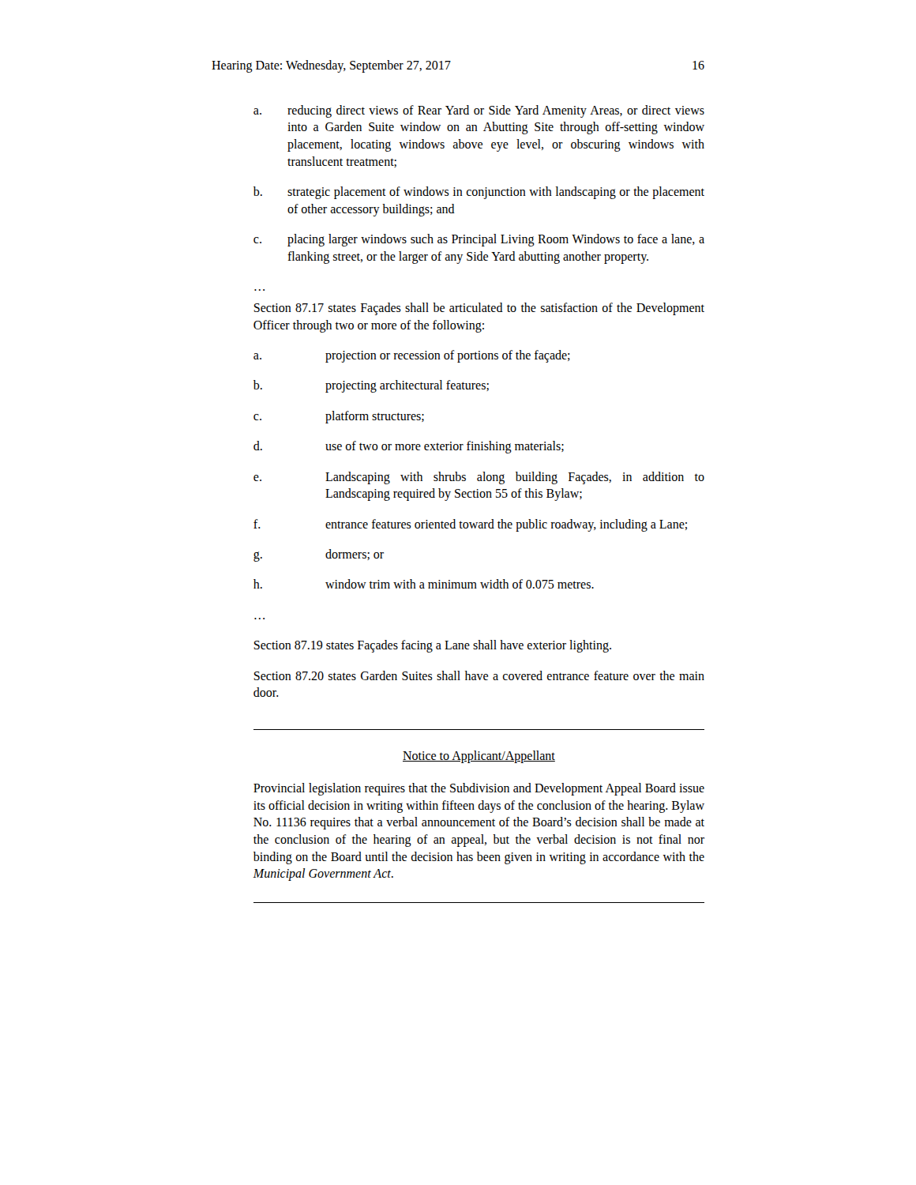Hearing Date: Wednesday, September 27, 2017
16
a. reducing direct views of Rear Yard or Side Yard Amenity Areas, or direct views into a Garden Suite window on an Abutting Site through off-setting window placement, locating windows above eye level, or obscuring windows with translucent treatment;
b. strategic placement of windows in conjunction with landscaping or the placement of other accessory buildings; and
c. placing larger windows such as Principal Living Room Windows to face a lane, a flanking street, or the larger of any Side Yard abutting another property.
…
Section 87.17 states Façades shall be articulated to the satisfaction of the Development Officer through two or more of the following:
a. projection or recession of portions of the façade;
b. projecting architectural features;
c. platform structures;
d. use of two or more exterior finishing materials;
e. Landscaping with shrubs along building Façades, in addition to Landscaping required by Section 55 of this Bylaw;
f. entrance features oriented toward the public roadway, including a Lane;
g. dormers; or
h. window trim with a minimum width of 0.075 metres.
…
Section 87.19 states Façades facing a Lane shall have exterior lighting.
Section 87.20 states Garden Suites shall have a covered entrance feature over the main door.
Notice to Applicant/Appellant
Provincial legislation requires that the Subdivision and Development Appeal Board issue its official decision in writing within fifteen days of the conclusion of the hearing. Bylaw No. 11136 requires that a verbal announcement of the Board’s decision shall be made at the conclusion of the hearing of an appeal, but the verbal decision is not final nor binding on the Board until the decision has been given in writing in accordance with the Municipal Government Act.